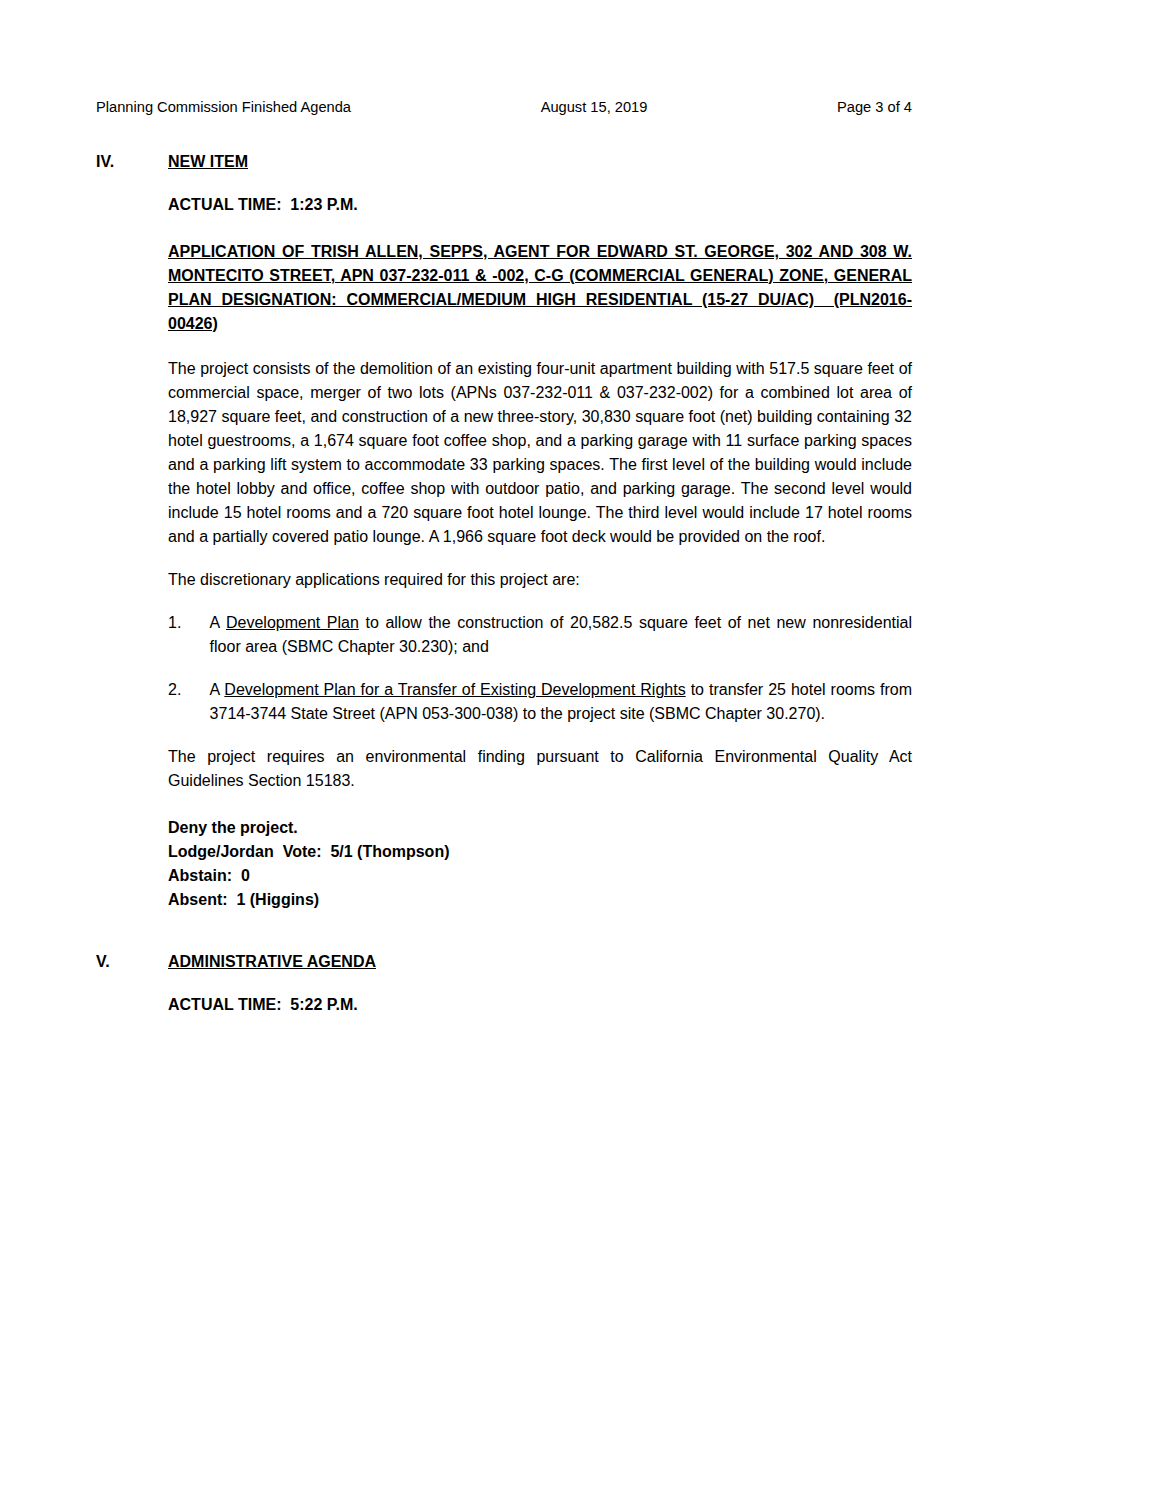Planning Commission Finished Agenda August 15, 2019 Page 3 of 4
IV. NEW ITEM
ACTUAL TIME: 1:23 P.M.
APPLICATION OF TRISH ALLEN, SEPPS, AGENT FOR EDWARD ST. GEORGE, 302 AND 308 W. MONTECITO STREET, APN 037-232-011 & -002, C-G (COMMERCIAL GENERAL) ZONE, GENERAL PLAN DESIGNATION: COMMERCIAL/MEDIUM HIGH RESIDENTIAL (15-27 DU/AC) (PLN2016-00426)
The project consists of the demolition of an existing four-unit apartment building with 517.5 square feet of commercial space, merger of two lots (APNs 037-232-011 & 037-232-002) for a combined lot area of 18,927 square feet, and construction of a new three-story, 30,830 square foot (net) building containing 32 hotel guestrooms, a 1,674 square foot coffee shop, and a parking garage with 11 surface parking spaces and a parking lift system to accommodate 33 parking spaces. The first level of the building would include the hotel lobby and office, coffee shop with outdoor patio, and parking garage. The second level would include 15 hotel rooms and a 720 square foot hotel lounge. The third level would include 17 hotel rooms and a partially covered patio lounge. A 1,966 square foot deck would be provided on the roof.
The discretionary applications required for this project are:
A Development Plan to allow the construction of 20,582.5 square feet of net new nonresidential floor area (SBMC Chapter 30.230); and
A Development Plan for a Transfer of Existing Development Rights to transfer 25 hotel rooms from 3714-3744 State Street (APN 053-300-038) to the project site (SBMC Chapter 30.270).
The project requires an environmental finding pursuant to California Environmental Quality Act Guidelines Section 15183.
Deny the project.
Lodge/Jordan Vote: 5/1 (Thompson)
Abstain: 0
Absent: 1 (Higgins)
V. ADMINISTRATIVE AGENDA
ACTUAL TIME: 5:22 P.M.